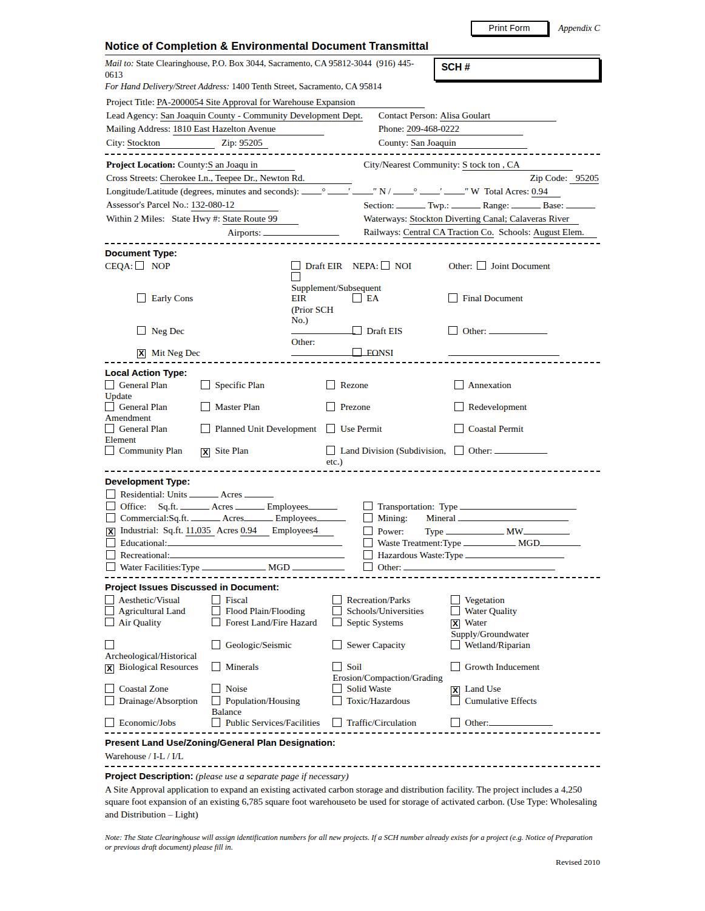Print Form Appendix C
Notice of Completion & Environmental Document Transmittal
Mail to: State Clearinghouse, P.O. Box 3044, Sacramento, CA 95812-3044 (916) 445-0613
For Hand Delivery/Street Address: 1400 Tenth Street, Sacramento, CA 95814
SCH #
| Project Title: PA-2000054 Site Approval for Warehouse Expansion |
| Lead Agency: San Joaquin County - Community Development Dept. | Contact Person: Alisa Goulart |
| Mailing Address: 1810 East Hazelton Avenue | Phone: 209-468-0222 |
| City: Stockton Zip: 95205 | County: San Joaquin |
| Project Location: County: S an Joaqu in | City/Nearest Community: S tock ton , CA |
| Cross Streets: Cherokee Ln., Teepee Dr., Newton Rd. | Zip Code: 95205 |
| Longitude/Latitude (degrees, minutes and seconds): ° ′ ″ N / ° ′ ″ W Total Acres: 0.94 |
| Assessor's Parcel No.: 132-080-12 | Section: Twp.: Range: Base: |
| Within 2 Miles: State Hwy #: State Route 99 | Waterways: Stockton Diverting Canal; Calaveras River |
| Airports: | Railways: Central CA Traction Co. Schools: August Elem. |
Document Type:
CEQA:
NOP
Draft EIR
NEPA: NOI
Other: Joint Document
Early Cons
Supplement/Subsequent EIR
EA
Final Document
Neg Dec
(Prior SCH No.)
Draft EIS
Other:
Mit Neg Dec
Other:
FONSI
Local Action Type:
General Plan Update
Specific Plan
Rezone
Annexation
General Plan Amendment
Master Plan
Prezone
Redevelopment
General Plan Element
Planned Unit Development
Use Permit
Coastal Permit
Community Plan
Site Plan
Land Division (Subdivision, etc.)
Other:
Development Type:
| Residential: Units Acres | |
| Office: Sq.ft. Acres Employees | Transportation: Type |
| Commercial:Sq.ft. Acres Employees | Mining: Mineral |
| Industrial: Sq.ft. 11,035 Acres 0.94 Employees 4 | Power: Type MW |
| Educational: | Waste Treatment:Type MGD |
| Recreational: | Hazardous Waste:Type |
| Water Facilities:Type MGD | Other: |
Project Issues Discussed in Document:
Aesthetic/Visual
Fiscal
Recreation/Parks
Vegetation
Agricultural Land
Flood Plain/Flooding
Schools/Universities
Water Quality
Air Quality
Forest Land/Fire Hazard
Septic Systems
Water Supply/Groundwater
Archeological/Historical
Geologic/Seismic
Sewer Capacity
Wetland/Riparian
Biological Resources
Minerals
Soil Erosion/Compaction/Grading
Growth Inducement
Coastal Zone
Noise
Solid Waste
Land Use
Drainage/Absorption
Population/Housing Balance
Toxic/Hazardous
Cumulative Effects
Economic/Jobs
Public Services/Facilities
Traffic/Circulation
Other:
Present Land Use/Zoning/General Plan Designation:
Warehouse / I-L / I/L
Project Description:
(please use a separate page if necessary)
A Site Approval application to expand an existing activated carbon storage and distribution facility. The project includes a 4,250 square foot expansion of an existing 6,785 square foot warehouseto be used for storage of activated carbon. (Use Type: Wholesaling and Distribution – Light)
Note: The State Clearinghouse will assign identification numbers for all new projects. If a SCH number already exists for a project (e.g. Notice of Preparation or previous draft document) please fill in.
Revised 2010